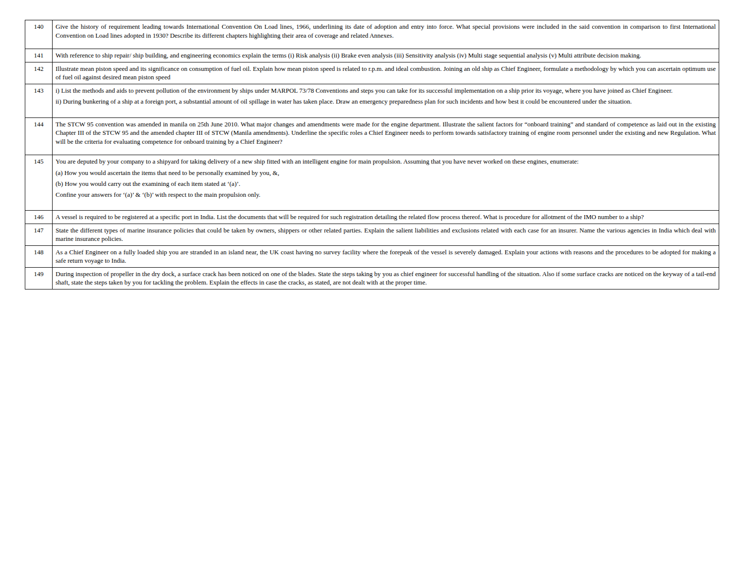| 140 | Give the history of requirement leading towards International Convention On Load lines, 1966, underlining its date of adoption and entry into force. What special provisions were included in the said convention in comparison to first International Convention on Load lines adopted in 1930? Describe its different chapters highlighting their area of coverage and related Annexes. |
| 141 | With reference to ship repair/ ship building, and engineering economics explain the terms (i) Risk analysis (ii) Brake even analysis (iii) Sensitivity analysis (iv) Multi stage sequential analysis (v) Multi attribute decision making. |
| 142 | Illustrate mean piston speed and its significance on consumption of fuel oil. Explain how mean piston speed is related to r.p.m. and ideal combustion. Joining an old ship as Chief Engineer, formulate a methodology by which you can ascertain optimum use of fuel oil against desired mean piston speed |
| 143 | i) List the methods and aids to prevent pollution of the environment by ships under MARPOL 73/78 Conventions and steps you can take for its successful implementation on a ship prior its voyage, where you have joined as Chief Engineer. ii) During bunkering of a ship at a foreign port, a substantial amount of oil spillage in water has taken place. Draw an emergency preparedness plan for such incidents and how best it could be encountered under the situation. |
| 144 | The STCW 95 convention was amended in manila on 25th June 2010. What major changes and amendments were made for the engine department. Illustrate the salient factors for “onboard training” and standard of competence as laid out in the existing Chapter III of the STCW 95 and the amended chapter III of STCW (Manila amendments). Underline the specific roles a Chief Engineer needs to perform towards satisfactory training of engine room personnel under the existing and new Regulation. What will be the criteria for evaluating competence for onboard training by a Chief Engineer? |
| 145 | You are deputed by your company to a shipyard for taking delivery of a new ship fitted with an intelligent engine for main propulsion. Assuming that you have never worked on these engines, enumerate: (a) How you would ascertain the items that need to be personally examined by you, &, (b) How you would carry out the examining of each item stated at ‘(a)’. Confine your answers for ‘(a)’ & ‘(b)’ with respect to the main propulsion only. |
| 146 | A vessel is required to be registered at a specific port in India. List the documents that will be required for such registration detailing the related flow process thereof. What is procedure for allotment of the IMO number to a ship? |
| 147 | State the different types of marine insurance policies that could be taken by owners, shippers or other related parties. Explain the salient liabilities and exclusions related with each case for an insurer. Name the various agencies in India which deal with marine insurance policies. |
| 148 | As a Chief Engineer on a fully loaded ship you are stranded in an island near, the UK coast having no survey facility where the forepeak of the vessel is severely damaged. Explain your actions with reasons and the procedures to be adopted for making a safe return voyage to India. |
| 149 | During inspection of propeller in the dry dock, a surface crack has been noticed on one of the blades. State the steps taking by you as chief engineer for successful handling of the situation. Also if some surface cracks are noticed on the keyway of a tail-end shaft, state the steps taken by you for tackling the problem. Explain the effects in case the cracks, as stated, are not dealt with at the proper time. |